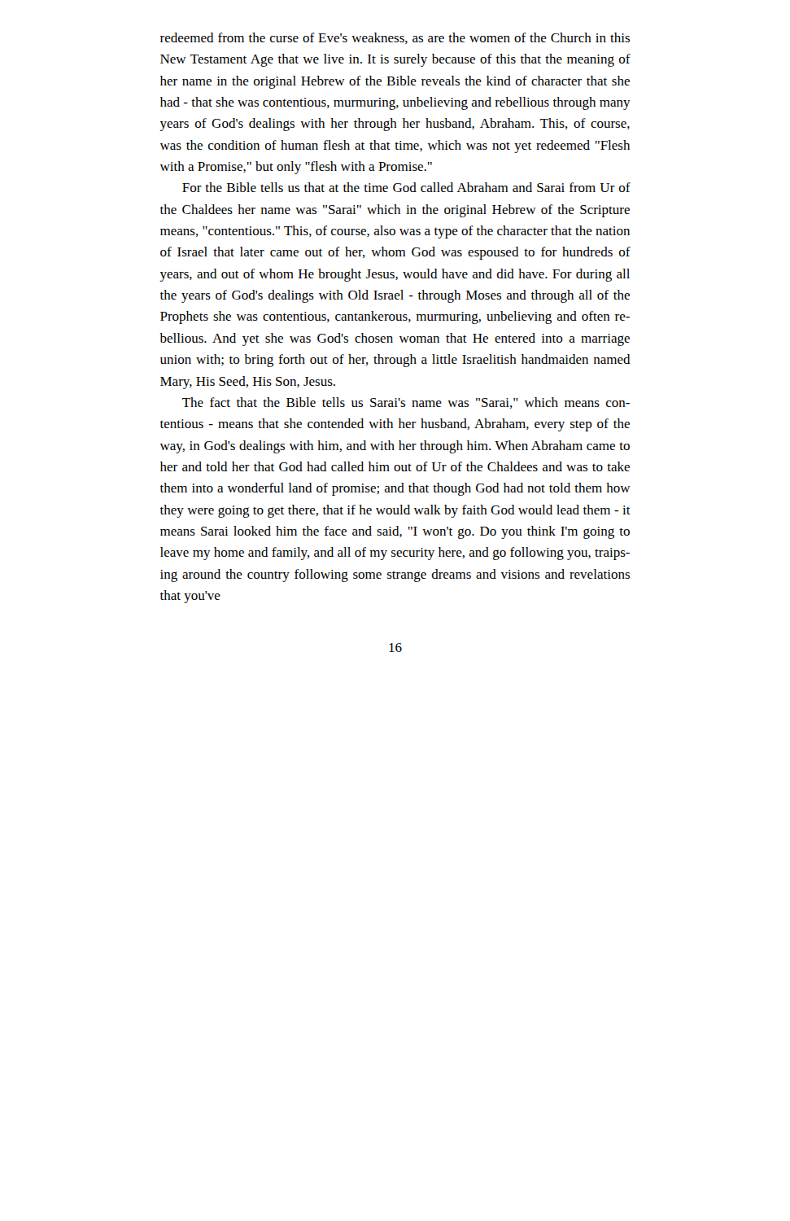redeemed from the curse of Eve's weakness, as are the women of the Church in this New Testament Age that we live in. It is surely because of this that the meaning of her name in the original Hebrew of the Bible reveals the kind of character that she had - that she was contentious, murmuring, unbelieving and rebellious through many years of God's dealings with her through her husband, Abraham. This, of course, was the condition of human flesh at that time, which was not yet redeemed "Flesh with a Promise," but only "flesh with a Promise."
For the Bible tells us that at the time God called Abraham and Sarai from Ur of the Chaldees her name was "Sarai" which in the original Hebrew of the Scripture means, "contentious." This, of course, also was a type of the character that the nation of Israel that later came out of her, whom God was espoused to for hundreds of years, and out of whom He brought Jesus, would have and did have. For during all the years of God's dealings with Old Israel - through Moses and through all of the Prophets she was contentious, cantankerous, murmuring, unbelieving and often rebellious. And yet she was God's chosen woman that He entered into a marriage union with; to bring forth out of her, through a little Israelitish handmaiden named Mary, His Seed, His Son, Jesus.
The fact that the Bible tells us Sarai's name was "Sarai," which means contentious - means that she contended with her husband, Abraham, every step of the way, in God's dealings with him, and with her through him. When Abraham came to her and told her that God had called him out of Ur of the Chaldees and was to take them into a wonderful land of promise; and that though God had not told them how they were going to get there, that if he would walk by faith God would lead them - it means Sarai looked him the face and said, "I won't go. Do you think I'm going to leave my home and family, and all of my security here, and go following you, traipsing around the country following some strange dreams and visions and revelations that you've
16